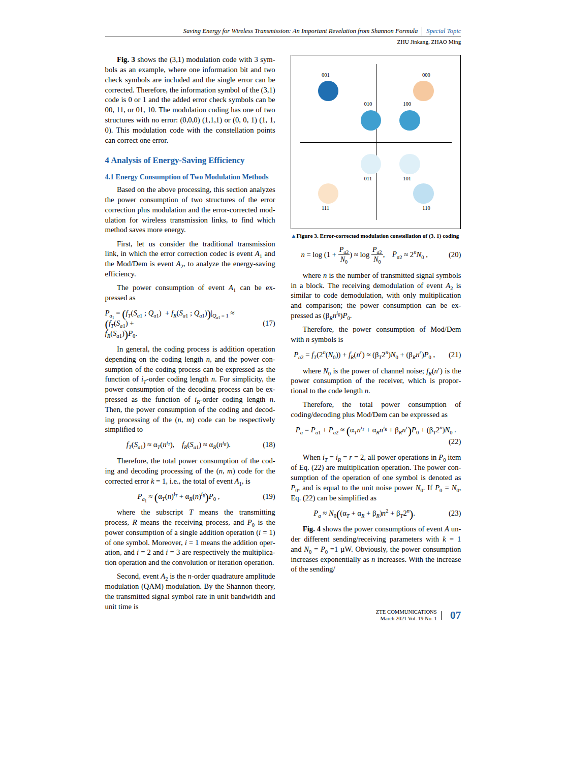Saving Energy for Wireless Transmission: An Important Revelation from Shannon Formula Special Topic
ZHU Jinkang, ZHAO Ming
Fig. 3 shows the (3,1) modulation code with 3 symbols as an example, where one information bit and two check symbols are included and the single error can be corrected. Therefore, the information symbol of the (3,1) code is 0 or 1 and the added error check symbols can be 00, 11, or 01, 10. The modulation coding has one of two structures with no error: (0,0,0) (1,1,1) or (0, 0, 1) (1, 1, 0). This modulation code with the constellation points can correct one error.
4 Analysis of Energy-Saving Efficiency
4.1 Energy Consumption of Two Modulation Methods
Based on the above processing, this section analyzes the power consumption of two structures of the error correction plus modulation and the error-corrected modulation for wireless transmission links, to find which method saves more energy.
First, let us consider the traditional transmission link, in which the error correction codec is event A1 and the Mod/Dem is event A2, to analyze the energy-saving efficiency.
The power consumption of event A1 can be expressed as
Pa1 = (fT(Sa1 ; Qa1) + fR(Sa1 ; Qa1))|Qa1 = 1 ≈ (fT(Sa1) +
fR(Sa1)) P0. (17)
In general, the coding process is addition operation depending on the coding length n, and the power consumption of the coding process can be expressed as the function of iT-order coding length n. For simplicity, the power consumption of the decoding process can be expressed as the function of iR-order coding length n. Then, the power consumption of the coding and decoding processing of the (n, m) code can be respectively simplified to
fT(Sa1) ≈ αT(niT), fR(Sa1) ≈ αR(niR).
(18)
Therefore, the total power consumption of the coding and decoding processing of the (n, m) code for the corrected error k = 1, i.e., the total of event A1, is
Pa1 ≈ (αT(n)iT + αR(n)iR) P0 ,
(19)
where the subscript T means the transmitting process, R means the receiving process, and P0 is the power consumption of a single addition operation (i = 1) of one symbol. Moreover, i = 1 means the addition operation, and i = 2 and i = 3 are respectively the multiplication operation and the convolution or iteration operation.
Second, event A2 is the n-order quadrature amplitude modulation (QAM) modulation. By the Shannon theory, the transmitted signal symbol rate in unit bandwidth and unit time is
001
000
010
100
011
101
111
110
▲Figure 3. Error-corrected modulation constellation of (3, 1) coding
n = log (1 + Pa2 N0) ≈ log Pa2 N0, Pa2 ≈ 2nN0 ,
(20)
where n is the number of transmitted signal symbols in a block. The receiving demodulation of event A2 is similar to code demodulation, with only multiplication and comparison; the power consumption can be expressed as (βRniR)P0.
Therefore, the power consumption of Mod/Dem with n symbols is
Pa2 = fT(2n(N0)) + fR(nr) ≈ (βT2n)N0 + (βRnr)P0 ,
(21)
where N0 is the power of channel noise; fR(nr) is the power consumption of the receiver, which is proportional to the code length n.
Therefore, the total power consumption of coding/decoding plus Mod/Dem can be expressed as
Pa = Pa1 + Pa2 ≈ (αTniT + αRniR + βRnr) P0 + (βT2n)N0 .
(22)
When iT = iR = r = 2, all power operations in P0 item of Eq. (22) are multiplication operation. The power consumption of the operation of one symbol is denoted as P0, and is equal to the unit noise power N0. If P0 = N0, Eq. (22) can be simplified as
Pa ≈ N0((αT + αR + βR)n2 + βT2n).
(23)
Fig. 4 shows the power consumptions of event A under different sending/receiving parameters with k = 1 and N0 = P0 =1 µW. Obviously, the power consumption increases exponentially as n increases. With the increase of the sending/
ZTE COMMUNICATIONS
March 2021 Vol. 19 No. 1 07